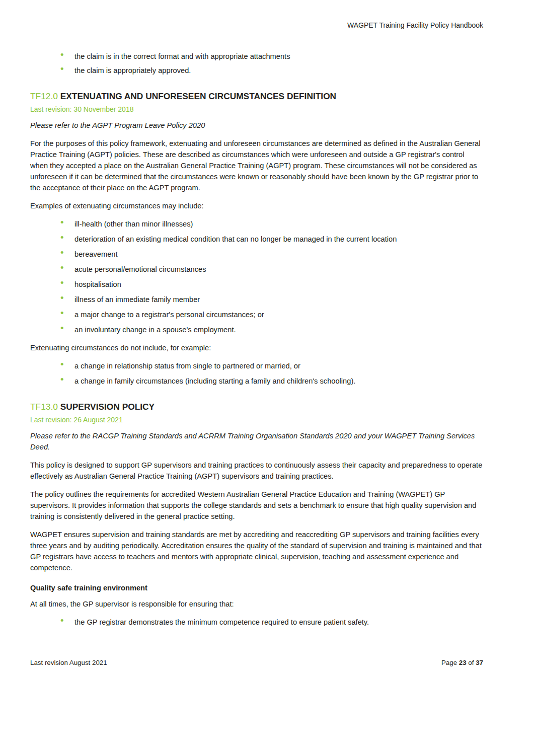WAGPET Training Facility Policy Handbook
the claim is in the correct format and with appropriate attachments
the claim is appropriately approved.
TF12.0 EXTENUATING AND UNFORESEEN CIRCUMSTANCES DEFINITION
Last revision: 30 November 2018
Please refer to the AGPT Program Leave Policy 2020
For the purposes of this policy framework, extenuating and unforeseen circumstances are determined as defined in the Australian General Practice Training (AGPT) policies. These are described as circumstances which were unforeseen and outside a GP registrar's control when they accepted a place on the Australian General Practice Training (AGPT) program. These circumstances will not be considered as unforeseen if it can be determined that the circumstances were known or reasonably should have been known by the GP registrar prior to the acceptance of their place on the AGPT program.
Examples of extenuating circumstances may include:
ill-health (other than minor illnesses)
deterioration of an existing medical condition that can no longer be managed in the current location
bereavement
acute personal/emotional circumstances
hospitalisation
illness of an immediate family member
a major change to a registrar's personal circumstances; or
an involuntary change in a spouse's employment.
Extenuating circumstances do not include, for example:
a change in relationship status from single to partnered or married, or
a change in family circumstances (including starting a family and children's schooling).
TF13.0 SUPERVISION POLICY
Last revision: 26 August 2021
Please refer to the RACGP Training Standards and ACRRM Training Organisation Standards 2020 and your WAGPET Training Services Deed.
This policy is designed to support GP supervisors and training practices to continuously assess their capacity and preparedness to operate effectively as Australian General Practice Training (AGPT) supervisors and training practices.
The policy outlines the requirements for accredited Western Australian General Practice Education and Training (WAGPET) GP supervisors. It provides information that supports the college standards and sets a benchmark to ensure that high quality supervision and training is consistently delivered in the general practice setting.
WAGPET ensures supervision and training standards are met by accrediting and reaccrediting GP supervisors and training facilities every three years and by auditing periodically. Accreditation ensures the quality of the standard of supervision and training is maintained and that GP registrars have access to teachers and mentors with appropriate clinical, supervision, teaching and assessment experience and competence.
Quality safe training environment
At all times, the GP supervisor is responsible for ensuring that:
the GP registrar demonstrates the minimum competence required to ensure patient safety.
Last revision August 2021
Page 23 of 37